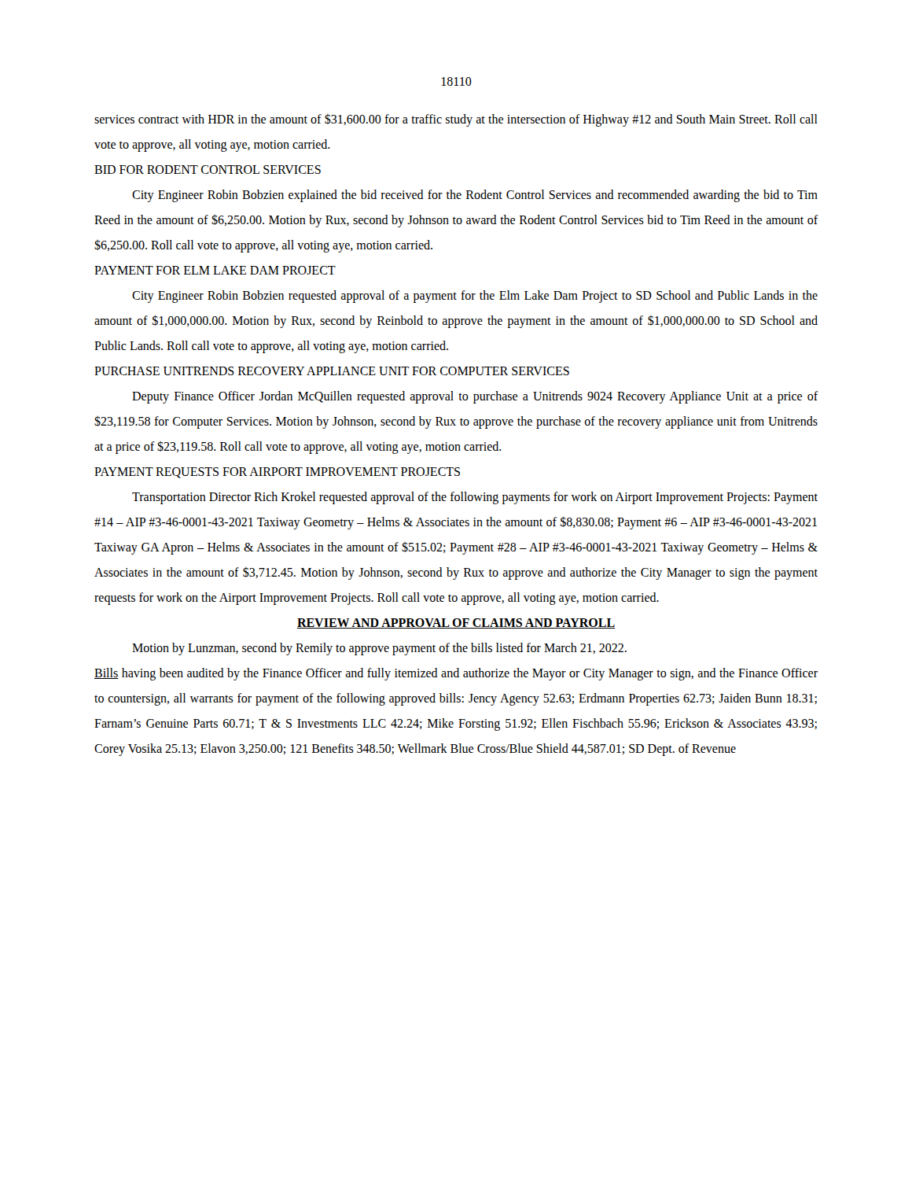18110
services contract with HDR in the amount of $31,600.00 for a traffic study at the intersection of Highway #12 and South Main Street. Roll call vote to approve, all voting aye, motion carried.
BID FOR RODENT CONTROL SERVICES
City Engineer Robin Bobzien explained the bid received for the Rodent Control Services and recommended awarding the bid to Tim Reed in the amount of $6,250.00. Motion by Rux, second by Johnson to award the Rodent Control Services bid to Tim Reed in the amount of $6,250.00. Roll call vote to approve, all voting aye, motion carried.
PAYMENT FOR ELM LAKE DAM PROJECT
City Engineer Robin Bobzien requested approval of a payment for the Elm Lake Dam Project to SD School and Public Lands in the amount of $1,000,000.00. Motion by Rux, second by Reinbold to approve the payment in the amount of $1,000,000.00 to SD School and Public Lands. Roll call vote to approve, all voting aye, motion carried.
PURCHASE UNITRENDS RECOVERY APPLIANCE UNIT FOR COMPUTER SERVICES
Deputy Finance Officer Jordan McQuillen requested approval to purchase a Unitrends 9024 Recovery Appliance Unit at a price of $23,119.58 for Computer Services. Motion by Johnson, second by Rux to approve the purchase of the recovery appliance unit from Unitrends at a price of $23,119.58. Roll call vote to approve, all voting aye, motion carried.
PAYMENT REQUESTS FOR AIRPORT IMPROVEMENT PROJECTS
Transportation Director Rich Krokel requested approval of the following payments for work on Airport Improvement Projects: Payment #14 – AIP #3-46-0001-43-2021 Taxiway Geometry – Helms & Associates in the amount of $8,830.08; Payment #6 – AIP #3-46-0001-43-2021 Taxiway GA Apron – Helms & Associates in the amount of $515.02; Payment #28 – AIP #3-46-0001-43-2021 Taxiway Geometry – Helms & Associates in the amount of $3,712.45. Motion by Johnson, second by Rux to approve and authorize the City Manager to sign the payment requests for work on the Airport Improvement Projects. Roll call vote to approve, all voting aye, motion carried.
REVIEW AND APPROVAL OF CLAIMS AND PAYROLL
Motion by Lunzman, second by Remily to approve payment of the bills listed for March 21, 2022.
Bills having been audited by the Finance Officer and fully itemized and authorize the Mayor or City Manager to sign, and the Finance Officer to countersign, all warrants for payment of the following approved bills: Jency Agency 52.63; Erdmann Properties 62.73; Jaiden Bunn 18.31; Farnam’s Genuine Parts 60.71; T & S Investments LLC 42.24; Mike Forsting 51.92; Ellen Fischbach 55.96; Erickson & Associates 43.93; Corey Vosika 25.13; Elavon 3,250.00; 121 Benefits 348.50; Wellmark Blue Cross/Blue Shield 44,587.01; SD Dept. of Revenue